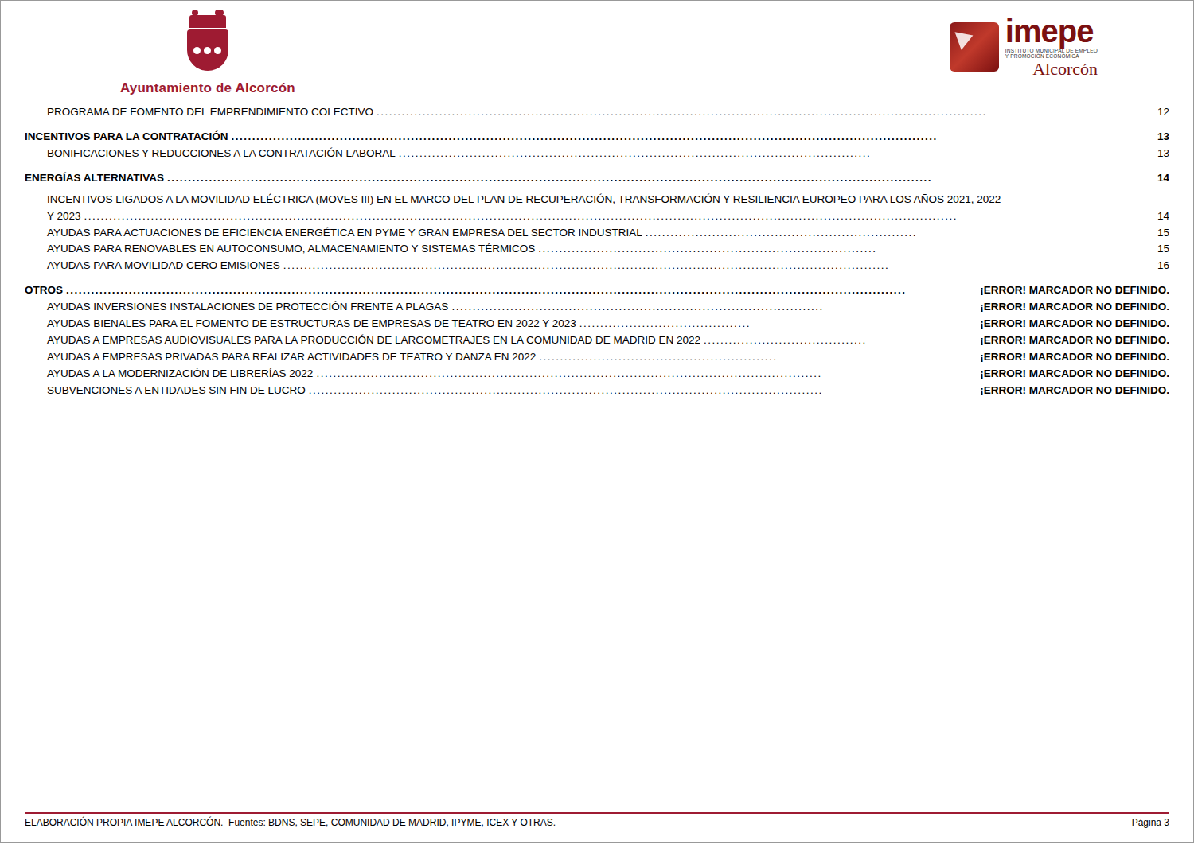Ayuntamiento de Alcorcón
imepe
INSTITUTO MUNICIPAL DE EMPLEO
Y PROMOCIÓN ECONÓMICA
Alcorcón
PROGRAMA DE FOMENTO DEL EMPRENDIMIENTO COLECTIVO .................................................................................................................................................. 12
INCENTIVOS PARA LA CONTRATACIÓN ......................................................................................................................................................................... 13
BONIFICACIONES Y REDUCCIONES A LA CONTRATACIÓN LABORAL ................................................................................................................. 13
ENERGÍAS ALTERNATIVAS ....................................................................................................................................................................................... 14
INCENTIVOS LIGADOS A LA MOVILIDAD ELÉCTRICA (MOVES III) EN EL MARCO DEL PLAN DE RECUPERACIÓN, TRANSFORMACIÓN Y RESILIENCIA EUROPEO PARA LOS AÑOS 2021, 2022
Y 2023 ................................................................................................................................................................................................................. 14
AYUDAS PARA ACTUACIONES DE EFICIENCIA ENERGÉTICA EN PYME Y GRAN EMPRESA DEL SECTOR INDUSTRIAL ................................................................. 15
AYUDAS PARA RENOVABLES EN AUTOCONSUMO, ALMACENAMIENTO Y SISTEMAS TÉRMICOS ................................................................................. 15
AYUDAS PARA MOVILIDAD CERO EMISIONES ................................................................................................................................................. 16
OTROS ......................................................................................................................................................................................................... ¡ERROR! MARCADOR NO DEFINIDO.
AYUDAS INVERSIONES INSTALACIONES DE PROTECCIÓN FRENTE A PLAGAS ......................................................................................... ¡ERROR! MARCADOR NO DEFINIDO.
AYUDAS BIENALES PARA EL FOMENTO DE ESTRUCTURAS DE EMPRESAS DE TEATRO EN 2022 Y 2023 ......................................... ¡ERROR! MARCADOR NO DEFINIDO.
AYUDAS A EMPRESAS AUDIOVISUALES PARA LA PRODUCCIÓN DE LARGOMETRAJES EN LA COMUNIDAD DE MADRID EN 2022 ....................................... ¡ERROR! MARCADOR NO DEFINIDO.
AYUDAS A EMPRESAS PRIVADAS PARA REALIZAR ACTIVIDADES DE TEATRO Y DANZA EN 2022 ......................................................... ¡ERROR! MARCADOR NO DEFINIDO.
AYUDAS A LA MODERNIZACIÓN DE LIBRERÍAS 2022 ......................................................................................................................... ¡ERROR! MARCADOR NO DEFINIDO.
SUBVENCIONES A ENTIDADES SIN FIN DE LUCRO ........................................................................................................................... ¡ERROR! MARCADOR NO DEFINIDO.
ELABORACIÓN PROPIA IMEPE ALCORCÓN. Fuentes: BDNS, SEPE, COMUNIDAD DE MADRID, IPYME, ICEX Y OTRAS.
Página 3